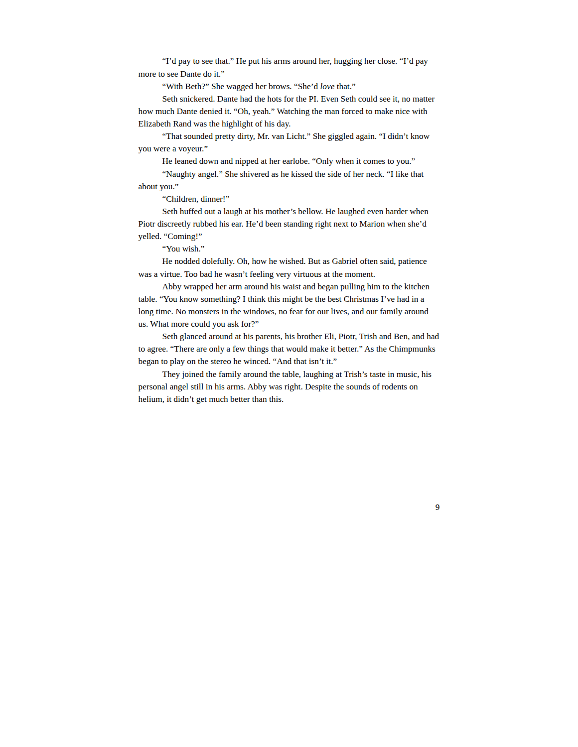“I’d pay to see that.” He put his arms around her, hugging her close. “I’d pay more to see Dante do it.”
“With Beth?” She wagged her brows. “She’d love that.”
Seth snickered. Dante had the hots for the PI. Even Seth could see it, no matter how much Dante denied it. “Oh, yeah.” Watching the man forced to make nice with Elizabeth Rand was the highlight of his day.
“That sounded pretty dirty, Mr. van Licht.” She giggled again. “I didn’t know you were a voyeur.”
He leaned down and nipped at her earlobe. “Only when it comes to you.”
“Naughty angel.” She shivered as he kissed the side of her neck. “I like that about you.”
“Children, dinner!”
Seth huffed out a laugh at his mother’s bellow. He laughed even harder when Piotr discreetly rubbed his ear. He’d been standing right next to Marion when she’d yelled. “Coming!”
“You wish.”
He nodded dolefully. Oh, how he wished. But as Gabriel often said, patience was a virtue. Too bad he wasn’t feeling very virtuous at the moment.
Abby wrapped her arm around his waist and began pulling him to the kitchen table. “You know something? I think this might be the best Christmas I’ve had in a long time. No monsters in the windows, no fear for our lives, and our family around us. What more could you ask for?”
Seth glanced around at his parents, his brother Eli, Piotr, Trish and Ben, and had to agree. “There are only a few things that would make it better.” As the Chimpmunks began to play on the stereo he winced. “And that isn’t it.”
They joined the family around the table, laughing at Trish’s taste in music, his personal angel still in his arms. Abby was right. Despite the sounds of rodents on helium, it didn’t get much better than this.
9